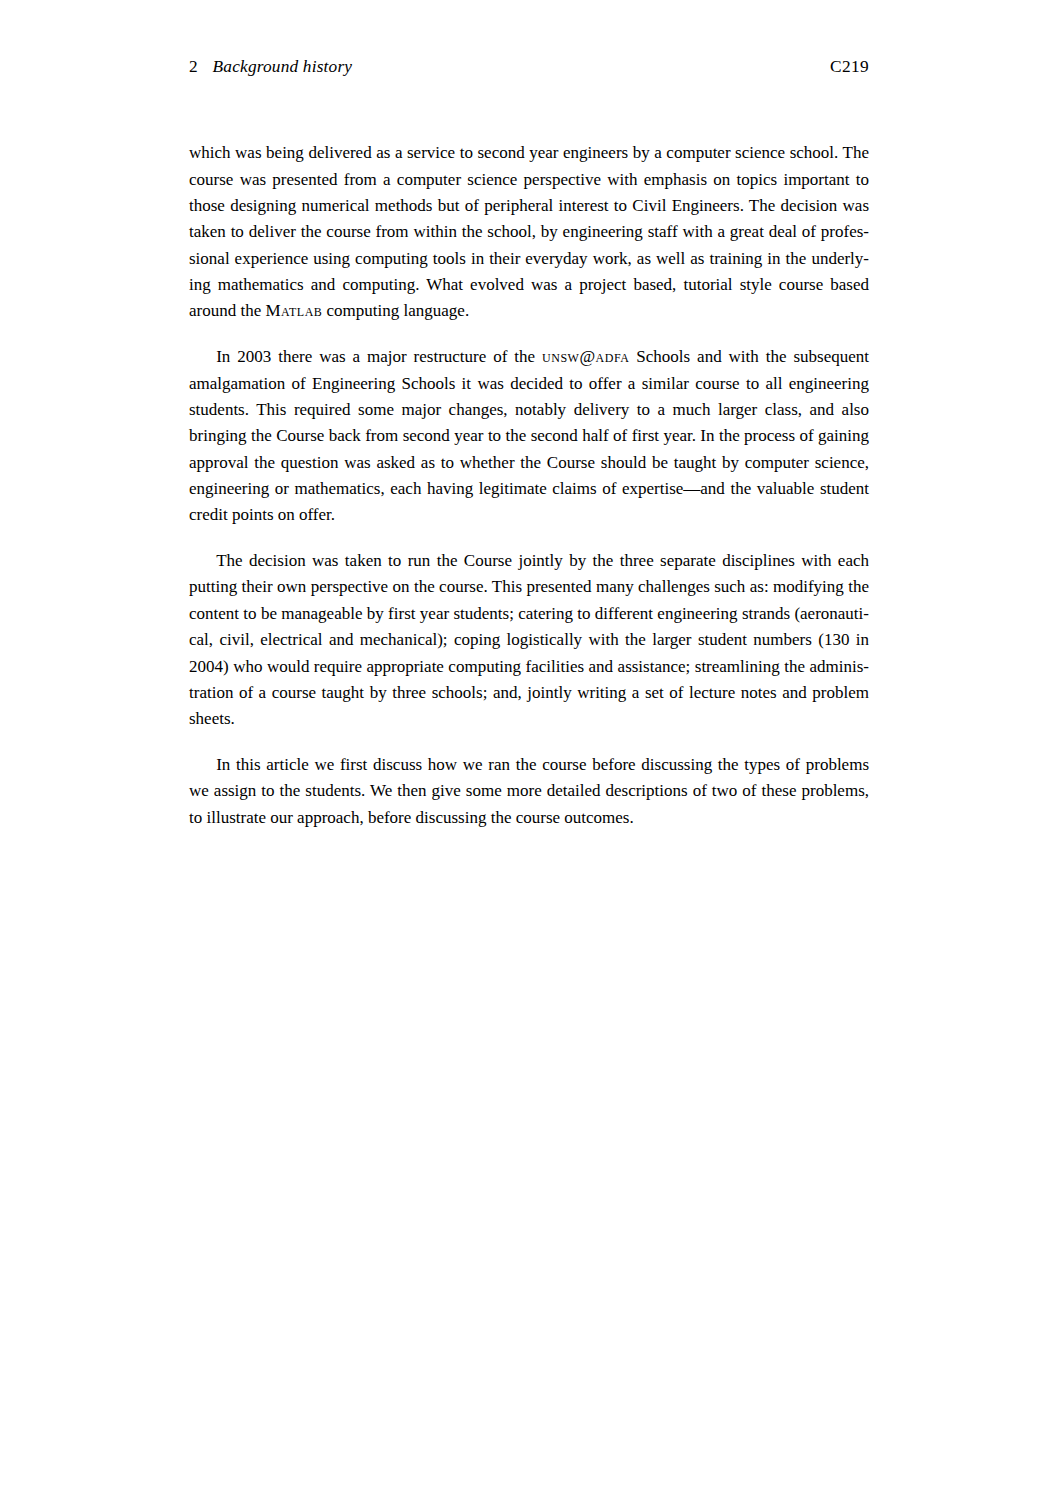2 Background history C219
which was being delivered as a service to second year engineers by a computer science school. The course was presented from a computer science perspective with emphasis on topics important to those designing numerical methods but of peripheral interest to Civil Engineers. The decision was taken to deliver the course from within the school, by engineering staff with a great deal of professional experience using computing tools in their everyday work, as well as training in the underlying mathematics and computing. What evolved was a project based, tutorial style course based around the Matlab computing language.
In 2003 there was a major restructure of the unsw@adfa Schools and with the subsequent amalgamation of Engineering Schools it was decided to offer a similar course to all engineering students. This required some major changes, notably delivery to a much larger class, and also bringing the Course back from second year to the second half of first year. In the process of gaining approval the question was asked as to whether the Course should be taught by computer science, engineering or mathematics, each having legitimate claims of expertise—and the valuable student credit points on offer.
The decision was taken to run the Course jointly by the three separate disciplines with each putting their own perspective on the course. This presented many challenges such as: modifying the content to be manageable by first year students; catering to different engineering strands (aeronautical, civil, electrical and mechanical); coping logistically with the larger student numbers (130 in 2004) who would require appropriate computing facilities and assistance; streamlining the administration of a course taught by three schools; and, jointly writing a set of lecture notes and problem sheets.
In this article we first discuss how we ran the course before discussing the types of problems we assign to the students. We then give some more detailed descriptions of two of these problems, to illustrate our approach, before discussing the course outcomes.